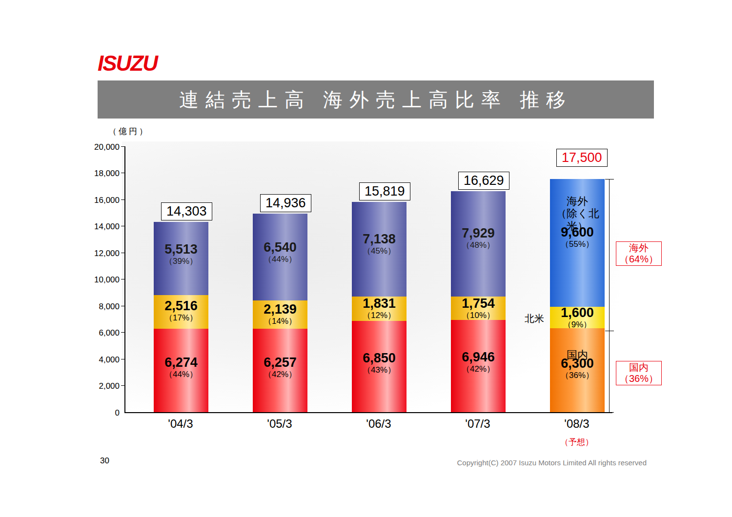ISUZU
連結売上高 海外売上高比率 推移
（億円）
20,000
18,000
16,000
14,000
12,000
10,000
8,000
6,000
4,000
2,000
0
5,513 （39%）
2,516 （17%）
6,274 （44%）
14,303
'04/3
6,540 （44%）
2,139 （14%）
6,257 （42%）
14,936
'05/3
7,138 （45%）
1,831 （12%）
6,850 （43%）
15,819
'06/3
7,929 （48%）
1,754 （10%）
6,946 （42%）
16,629
'07/3
9,600 （55%）
1,600 （9%）
6,300 （36%）
17,500
'08/3
（予想）
海外
（除く北米）
国内
北米
海外
（64%）
国内
（36%）
30
Copyright(C) 2007 Isuzu Motors Limited All rights reserved